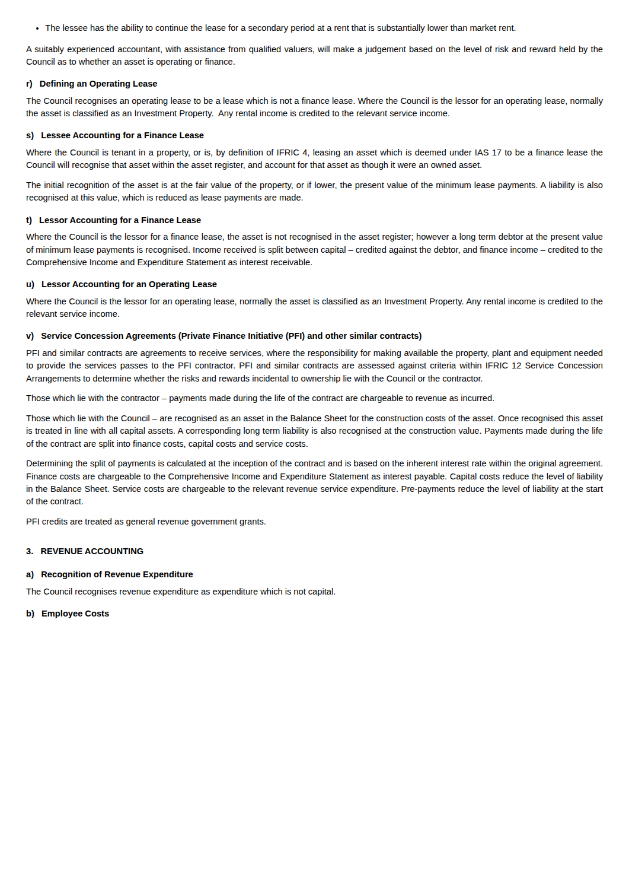The lessee has the ability to continue the lease for a secondary period at a rent that is substantially lower than market rent.
A suitably experienced accountant, with assistance from qualified valuers, will make a judgement based on the level of risk and reward held by the Council as to whether an asset is operating or finance.
r) Defining an Operating Lease
The Council recognises an operating lease to be a lease which is not a finance lease. Where the Council is the lessor for an operating lease, normally the asset is classified as an Investment Property. Any rental income is credited to the relevant service income.
s) Lessee Accounting for a Finance Lease
Where the Council is tenant in a property, or is, by definition of IFRIC 4, leasing an asset which is deemed under IAS 17 to be a finance lease the Council will recognise that asset within the asset register, and account for that asset as though it were an owned asset.
The initial recognition of the asset is at the fair value of the property, or if lower, the present value of the minimum lease payments. A liability is also recognised at this value, which is reduced as lease payments are made.
t) Lessor Accounting for a Finance Lease
Where the Council is the lessor for a finance lease, the asset is not recognised in the asset register; however a long term debtor at the present value of minimum lease payments is recognised. Income received is split between capital – credited against the debtor, and finance income – credited to the Comprehensive Income and Expenditure Statement as interest receivable.
u) Lessor Accounting for an Operating Lease
Where the Council is the lessor for an operating lease, normally the asset is classified as an Investment Property. Any rental income is credited to the relevant service income.
v) Service Concession Agreements (Private Finance Initiative (PFI) and other similar contracts)
PFI and similar contracts are agreements to receive services, where the responsibility for making available the property, plant and equipment needed to provide the services passes to the PFI contractor. PFI and similar contracts are assessed against criteria within IFRIC 12 Service Concession Arrangements to determine whether the risks and rewards incidental to ownership lie with the Council or the contractor.
Those which lie with the contractor – payments made during the life of the contract are chargeable to revenue as incurred.
Those which lie with the Council – are recognised as an asset in the Balance Sheet for the construction costs of the asset. Once recognised this asset is treated in line with all capital assets. A corresponding long term liability is also recognised at the construction value. Payments made during the life of the contract are split into finance costs, capital costs and service costs.
Determining the split of payments is calculated at the inception of the contract and is based on the inherent interest rate within the original agreement. Finance costs are chargeable to the Comprehensive Income and Expenditure Statement as interest payable. Capital costs reduce the level of liability in the Balance Sheet. Service costs are chargeable to the relevant revenue service expenditure. Pre-payments reduce the level of liability at the start of the contract.
PFI credits are treated as general revenue government grants.
3. REVENUE ACCOUNTING
a) Recognition of Revenue Expenditure
The Council recognises revenue expenditure as expenditure which is not capital.
b) Employee Costs